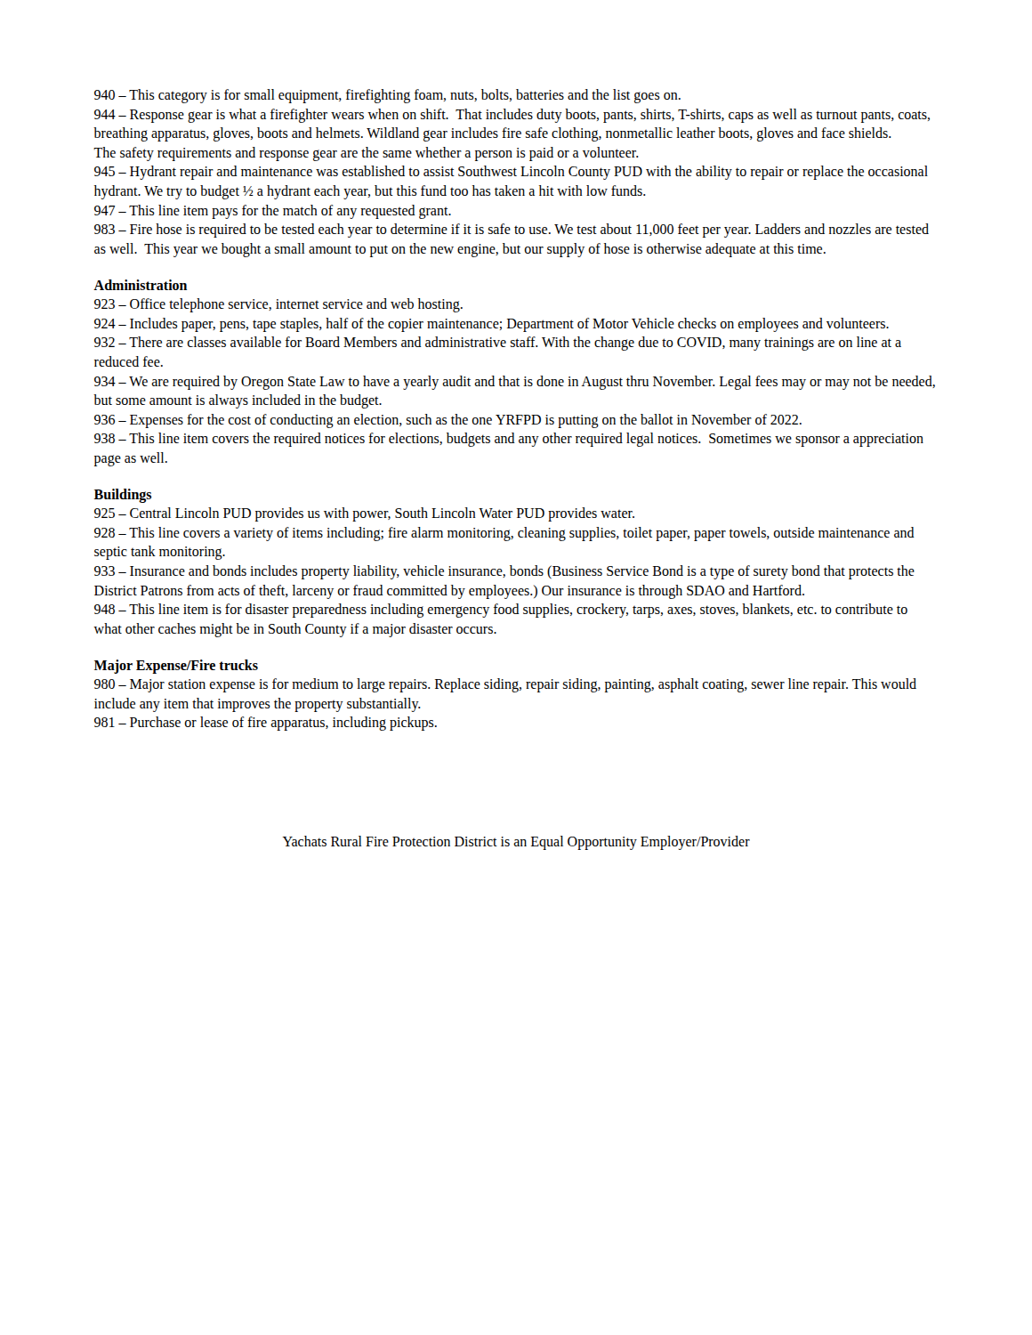940 – This category is for small equipment, firefighting foam, nuts, bolts, batteries and the list goes on.
944 – Response gear is what a firefighter wears when on shift. That includes duty boots, pants, shirts, T-shirts, caps as well as turnout pants, coats, breathing apparatus, gloves, boots and helmets. Wildland gear includes fire safe clothing, nonmetallic leather boots, gloves and face shields.
The safety requirements and response gear are the same whether a person is paid or a volunteer.
945 – Hydrant repair and maintenance was established to assist Southwest Lincoln County PUD with the ability to repair or replace the occasional hydrant. We try to budget ½ a hydrant each year, but this fund too has taken a hit with low funds.
947 – This line item pays for the match of any requested grant.
983 – Fire hose is required to be tested each year to determine if it is safe to use. We test about 11,000 feet per year. Ladders and nozzles are tested as well. This year we bought a small amount to put on the new engine, but our supply of hose is otherwise adequate at this time.
Administration
923 – Office telephone service, internet service and web hosting.
924 – Includes paper, pens, tape staples, half of the copier maintenance; Department of Motor Vehicle checks on employees and volunteers.
932 – There are classes available for Board Members and administrative staff. With the change due to COVID, many trainings are on line at a reduced fee.
934 – We are required by Oregon State Law to have a yearly audit and that is done in August thru November. Legal fees may or may not be needed, but some amount is always included in the budget.
936 – Expenses for the cost of conducting an election, such as the one YRFPD is putting on the ballot in November of 2022.
938 – This line item covers the required notices for elections, budgets and any other required legal notices. Sometimes we sponsor a appreciation page as well.
Buildings
925 – Central Lincoln PUD provides us with power, South Lincoln Water PUD provides water.
928 – This line covers a variety of items including; fire alarm monitoring, cleaning supplies, toilet paper, paper towels, outside maintenance and septic tank monitoring.
933 – Insurance and bonds includes property liability, vehicle insurance, bonds (Business Service Bond is a type of surety bond that protects the District Patrons from acts of theft, larceny or fraud committed by employees.) Our insurance is through SDAO and Hartford.
948 – This line item is for disaster preparedness including emergency food supplies, crockery, tarps, axes, stoves, blankets, etc. to contribute to what other caches might be in South County if a major disaster occurs.
Major Expense/Fire trucks
980 – Major station expense is for medium to large repairs. Replace siding, repair siding, painting, asphalt coating, sewer line repair. This would include any item that improves the property substantially.
981 – Purchase or lease of fire apparatus, including pickups.
Yachats Rural Fire Protection District is an Equal Opportunity Employer/Provider